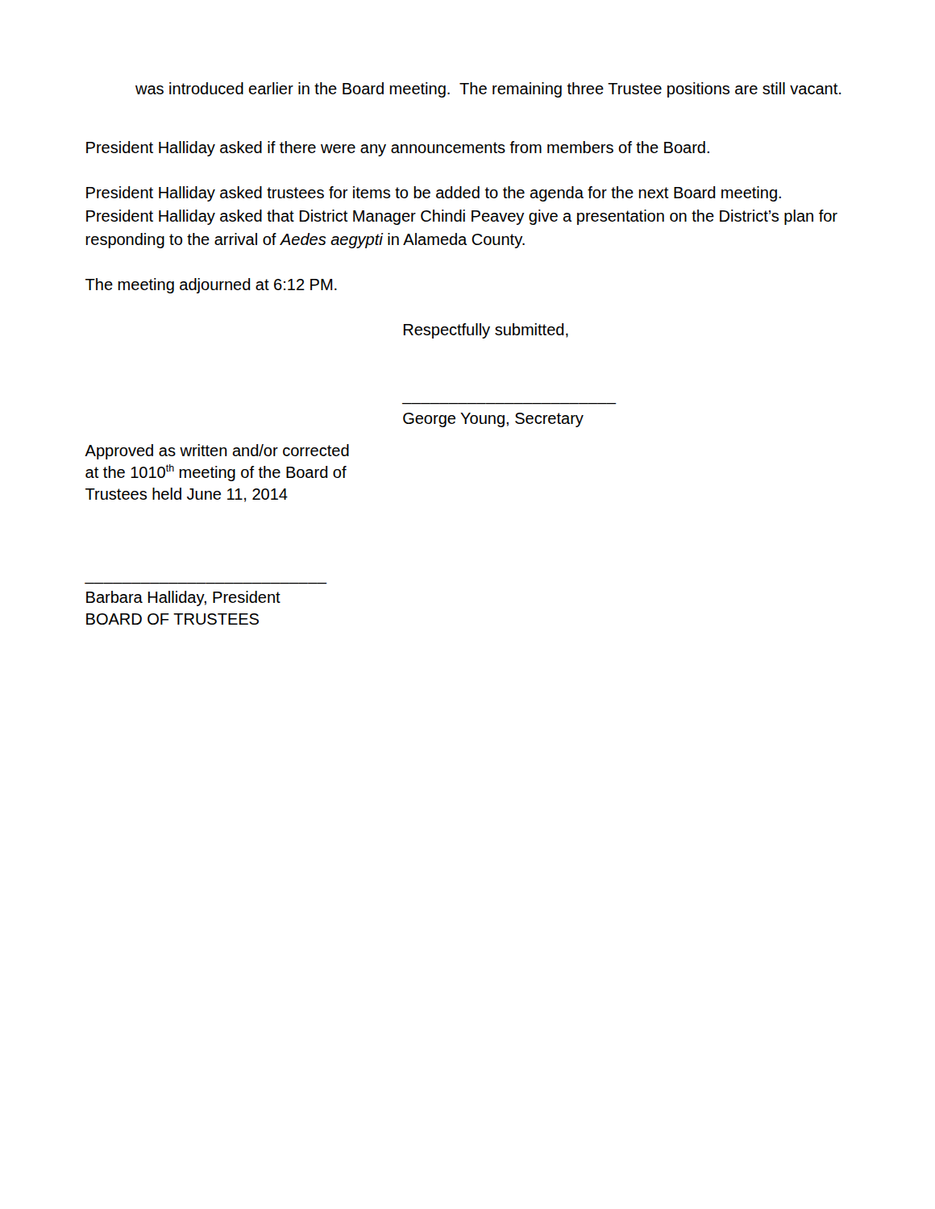was introduced earlier in the Board meeting. The remaining three Trustee positions are still vacant.
President Halliday asked if there were any announcements from members of the Board.
President Halliday asked trustees for items to be added to the agenda for the next Board meeting. President Halliday asked that District Manager Chindi Peavey give a presentation on the District’s plan for responding to the arrival of Aedes aegypti in Alameda County.
The meeting adjourned at 6:12 PM.
Respectfully submitted,
_______________________
George Young, Secretary
Approved as written and/or corrected
at the 1010th meeting of the Board of
Trustees held June 11, 2014
__________________________
Barbara Halliday, President
BOARD OF TRUSTEES